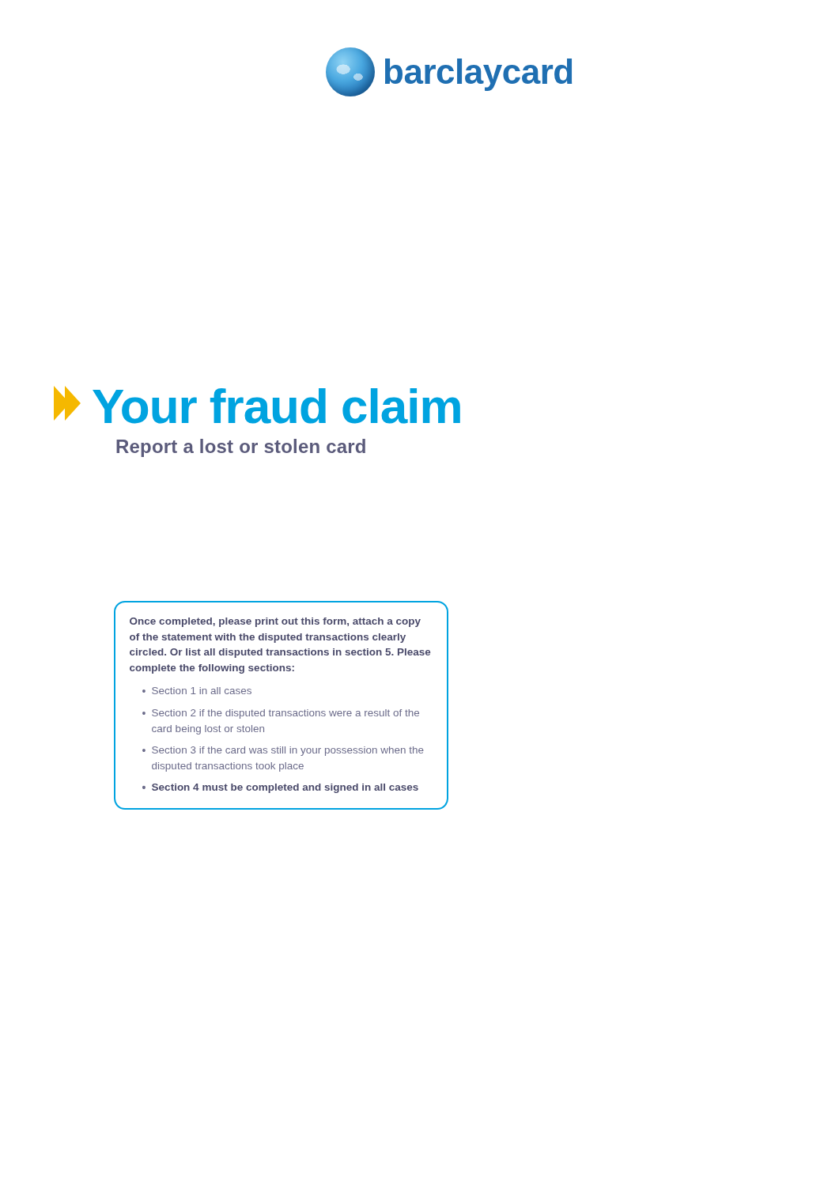barclaycard
Your fraud claim
Report a lost or stolen card
Once completed, please print out this form, attach a copy of the statement with the disputed transactions clearly circled. Or list all disputed transactions in section 5. Please complete the following sections:
Section 1 in all cases
Section 2 if the disputed transactions were a result of the card being lost or stolen
Section 3 if the card was still in your possession when the disputed transactions took place
Section 4 must be completed and signed in all cases